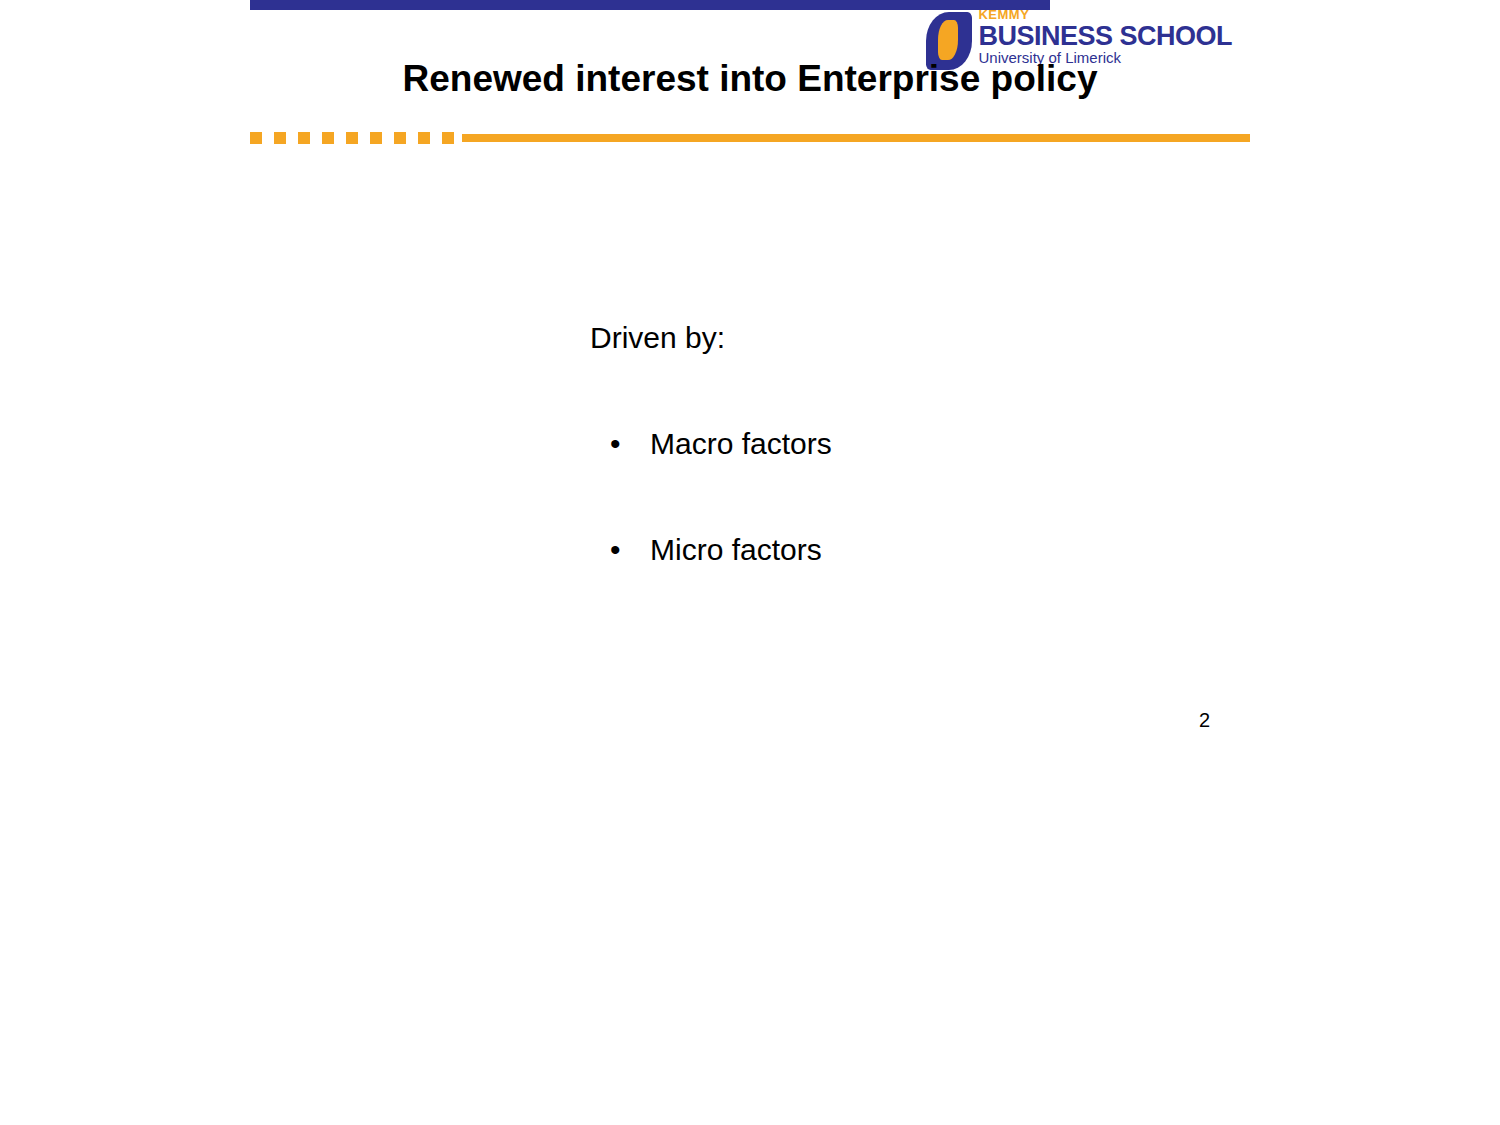KEMMY
BUSINESS SCHOOL
University of Limerick
Renewed interest into Enterprise policy
Driven by:
Macro factors
Micro factors
2